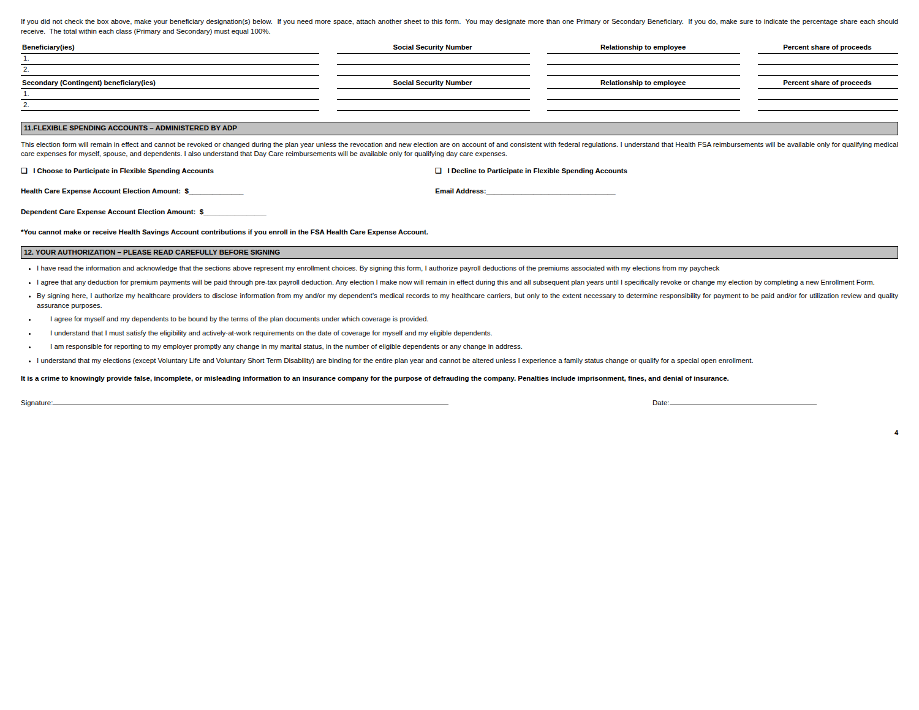If you did not check the box above, make your beneficiary designation(s) below. If you need more space, attach another sheet to this form. You may designate more than one Primary or Secondary Beneficiary. If you do, make sure to indicate the percentage share each should receive. The total within each class (Primary and Secondary) must equal 100%.
| Beneficiary(ies) | | Social Security Number | | Relationship to employee | | Percent share of proceeds |
| --- | --- | --- | --- | --- | --- | --- |
| 1. | | | | | | |
| 2. | | | | | | |
| Secondary (Contingent) beneficiary(ies) | | Social Security Number | | Relationship to employee | | Percent share of proceeds |
| 1. | | | | | | |
| 2. | | | | | | |
11.FLEXIBLE SPENDING ACCOUNTS – ADMINISTERED BY ADP
This election form will remain in effect and cannot be revoked or changed during the plan year unless the revocation and new election are on account of and consistent with federal regulations. I understand that Health FSA reimbursements will be available only for qualifying medical care expenses for myself, spouse, and dependents. I also understand that Day Care reimbursements will be available only for qualifying day care expenses.
❑ I Choose to Participate in Flexible Spending Accounts ❑ I Decline to Participate in Flexible Spending Accounts
Health Care Expense Account Election Amount: $______________ Email Address:_________________________________
Dependent Care Expense Account Election Amount: $________________
*You cannot make or receive Health Savings Account contributions if you enroll in the FSA Health Care Expense Account.
12. YOUR AUTHORIZATION – PLEASE READ CAREFULLY BEFORE SIGNING
I have read the information and acknowledge that the sections above represent my enrollment choices. By signing this form, I authorize payroll deductions of the premiums associated with my elections from my paycheck
I agree that any deduction for premium payments will be paid through pre-tax payroll deduction. Any election I make now will remain in effect during this and all subsequent plan years until I specifically revoke or change my election by completing a new Enrollment Form.
By signing here, I authorize my healthcare providers to disclose information from my and/or my dependent’s medical records to my healthcare carriers, but only to the extent necessary to determine responsibility for payment to be paid and/or for utilization review and quality assurance purposes.
I agree for myself and my dependents to be bound by the terms of the plan documents under which coverage is provided.
I understand that I must satisfy the eligibility and actively-at-work requirements on the date of coverage for myself and my eligible dependents.
I am responsible for reporting to my employer promptly any change in my marital status, in the number of eligible dependents or any change in address.
I understand that my elections (except Voluntary Life and Voluntary Short Term Disability) are binding for the entire plan year and cannot be altered unless I experience a family status change or qualify for a special open enrollment.
It is a crime to knowingly provide false, incomplete, or misleading information to an insurance company for the purpose of defrauding the company. Penalties include imprisonment, fines, and denial of insurance.
Signature:
Date:
4